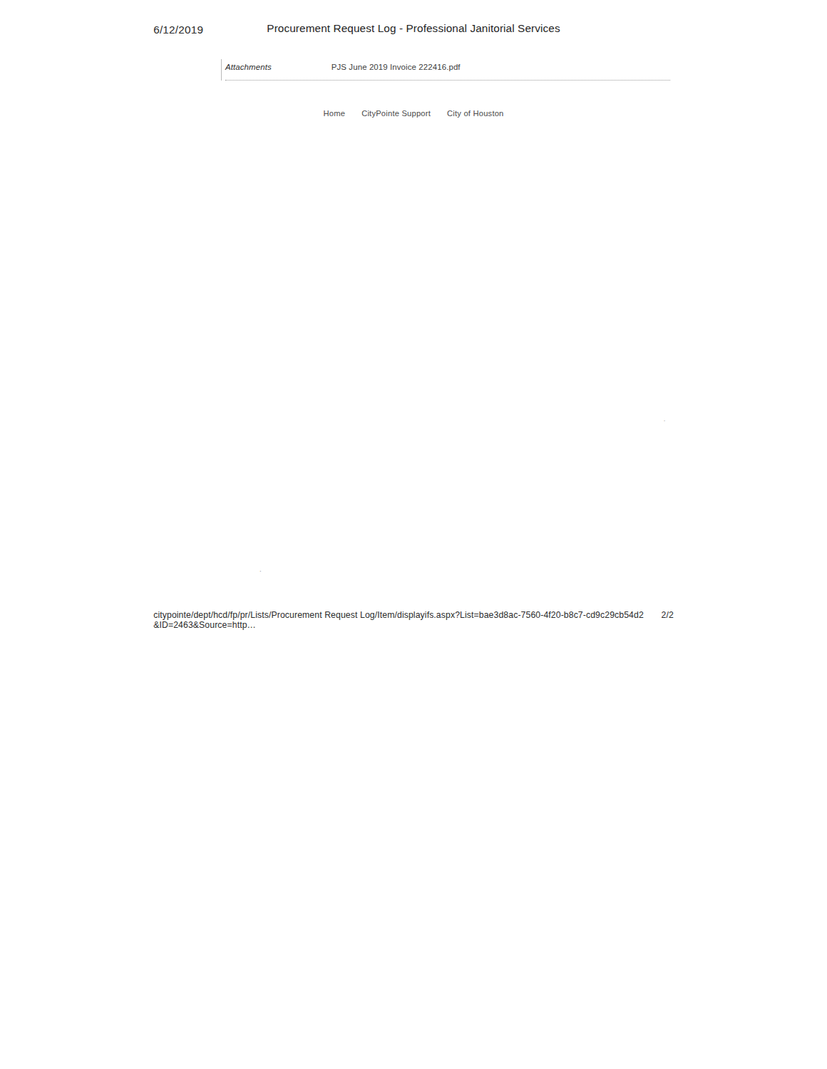6/12/2019
Procurement Request Log - Professional Janitorial Services
Attachments
PJS June 2019 Invoice 222416.pdf
Home CityPointe Support City of Houston
.
.
citypointe/dept/hcd/fp/pr/Lists/Procurement Request Log/Item/displayifs.aspx?List=bae3d8ac-7560-4f20-b8c7-cd9c29cb54d2&ID=2463&Source=http…
2/2